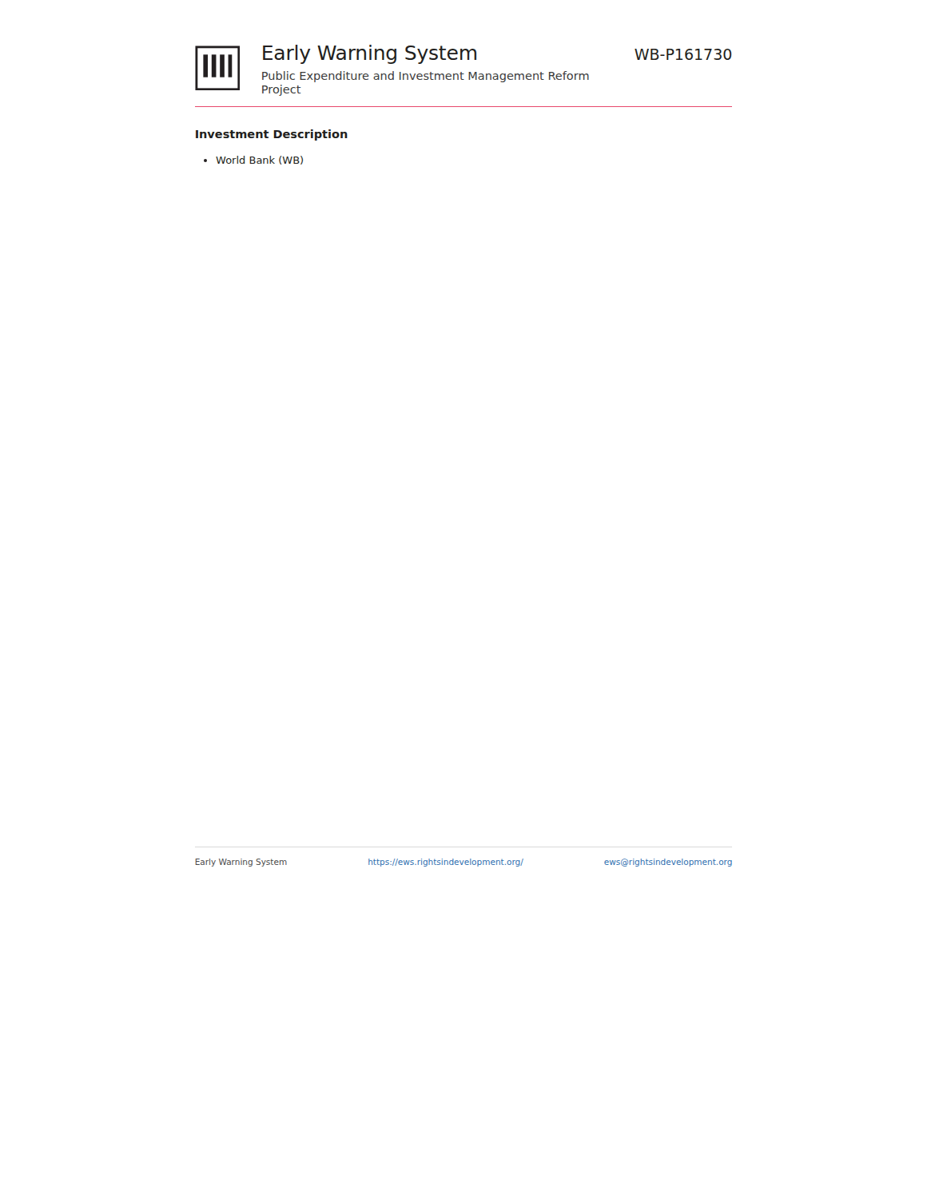Early Warning System
Public Expenditure and Investment Management Reform Project
WB-P161730
Investment Description
World Bank (WB)
Early Warning System
https://ews.rightsindevelopment.org/
ews@rightsindevelopment.org